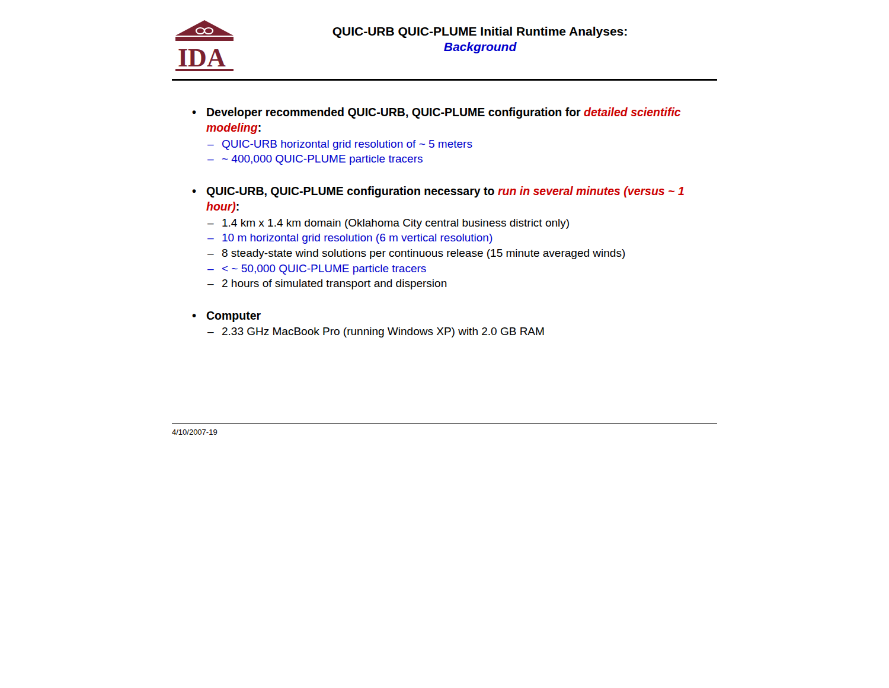IDA
QUIC-URB QUIC-PLUME Initial Runtime Analyses:
Background
Developer recommended QUIC-URB, QUIC-PLUME configuration for detailed scientific modeling:
QUIC-URB horizontal grid resolution of ~ 5 meters
~ 400,000 QUIC-PLUME particle tracers
QUIC-URB, QUIC-PLUME configuration necessary to run in several minutes (versus ~ 1 hour):
1.4 km x 1.4 km domain (Oklahoma City central business district only)
10 m horizontal grid resolution (6 m vertical resolution)
8 steady-state wind solutions per continuous release (15 minute averaged winds)
< ~ 50,000 QUIC-PLUME particle tracers
2 hours of simulated transport and dispersion
Computer
2.33 GHz MacBook Pro (running Windows XP) with 2.0 GB RAM
4/10/2007-19